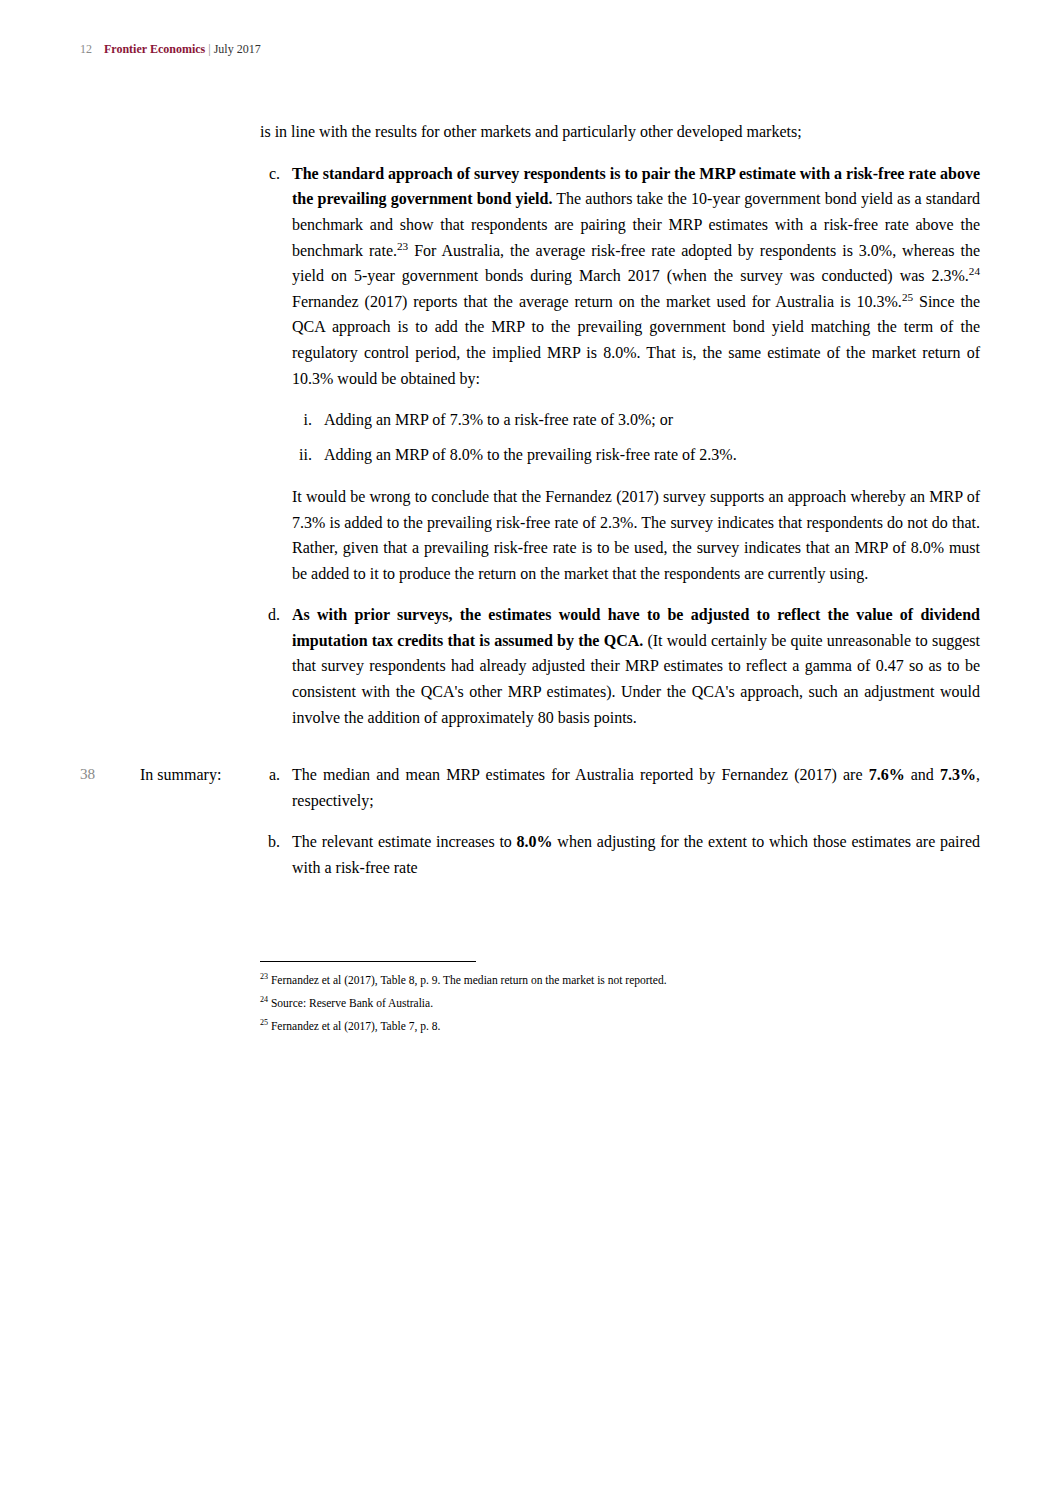12 Frontier Economics | July 2017
is in line with the results for other markets and particularly other developed markets;
The standard approach of survey respondents is to pair the MRP estimate with a risk-free rate above the prevailing government bond yield. The authors take the 10-year government bond yield as a standard benchmark and show that respondents are pairing their MRP estimates with a risk-free rate above the benchmark rate.23 For Australia, the average risk-free rate adopted by respondents is 3.0%, whereas the yield on 5-year government bonds during March 2017 (when the survey was conducted) was 2.3%.24 Fernandez (2017) reports that the average return on the market used for Australia is 10.3%.25 Since the QCA approach is to add the MRP to the prevailing government bond yield matching the term of the regulatory control period, the implied MRP is 8.0%. That is, the same estimate of the market return of 10.3% would be obtained by:
Adding an MRP of 7.3% to a risk-free rate of 3.0%; or
Adding an MRP of 8.0% to the prevailing risk-free rate of 2.3%.
It would be wrong to conclude that the Fernandez (2017) survey supports an approach whereby an MRP of 7.3% is added to the prevailing risk-free rate of 2.3%. The survey indicates that respondents do not do that. Rather, given that a prevailing risk-free rate is to be used, the survey indicates that an MRP of 8.0% must be added to it to produce the return on the market that the respondents are currently using.
As with prior surveys, the estimates would have to be adjusted to reflect the value of dividend imputation tax credits that is assumed by the QCA. (It would certainly be quite unreasonable to suggest that survey respondents had already adjusted their MRP estimates to reflect a gamma of 0.47 so as to be consistent with the QCA's other MRP estimates). Under the QCA's approach, such an adjustment would involve the addition of approximately 80 basis points.
38 In summary:
The median and mean MRP estimates for Australia reported by Fernandez (2017) are 7.6% and 7.3%, respectively;
The relevant estimate increases to 8.0% when adjusting for the extent to which those estimates are paired with a risk-free rate
23 Fernandez et al (2017), Table 8, p. 9. The median return on the market is not reported.
24 Source: Reserve Bank of Australia.
25 Fernandez et al (2017), Table 7, p. 8.